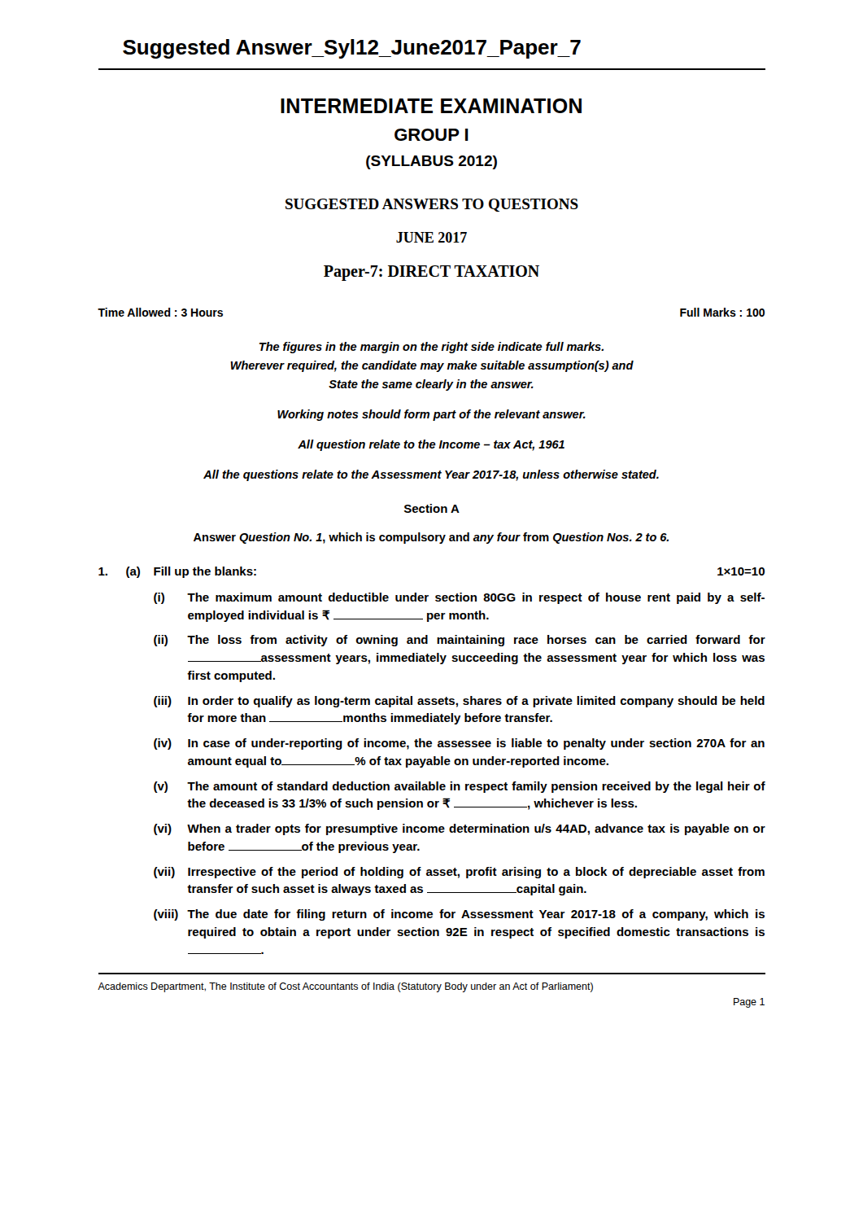Suggested Answer_Syl12_June2017_Paper_7
INTERMEDIATE EXAMINATION
GROUP I
(SYLLABUS 2012)
SUGGESTED ANSWERS TO QUESTIONS
JUNE 2017
Paper-7: DIRECT TAXATION
Time Allowed : 3 Hours Full Marks : 100
The figures in the margin on the right side indicate full marks.
Wherever required, the candidate may make suitable assumption(s) and
State the same clearly in the answer.
Working notes should form part of the relevant answer.
All question relate to the Income – tax Act, 1961
All the questions relate to the Assessment Year 2017-18, unless otherwise stated.
Section A
Answer Question No. 1, which is compulsory and any four from Question Nos. 2 to 6.
1. (a) Fill up the blanks: 1×10=10
(i) The maximum amount deductible under section 80GG in respect of house rent paid by a self-employed individual is ₹ per month.
(ii) The loss from activity of owning and maintaining race horses can be carried forward for assessment years, immediately succeeding the assessment year for which loss was first computed.
(iii) In order to qualify as long-term capital assets, shares of a private limited company should be held for more than months immediately before transfer.
(iv) In case of under-reporting of income, the assessee is liable to penalty under section 270A for an amount equal to % of tax payable on under-reported income.
(v) The amount of standard deduction available in respect family pension received by the legal heir of the deceased is 33 1/3% of such pension or ₹ , whichever is less.
(vi) When a trader opts for presumptive income determination u/s 44AD, advance tax is payable on or before of the previous year.
(vii) Irrespective of the period of holding of asset, profit arising to a block of depreciable asset from transfer of such asset is always taxed as capital gain.
(viii) The due date for filing return of income for Assessment Year 2017-18 of a company, which is required to obtain a report under section 92E in respect of specified domestic transactions is .
Academics Department, The Institute of Cost Accountants of India (Statutory Body under an Act of Parliament)
Page 1